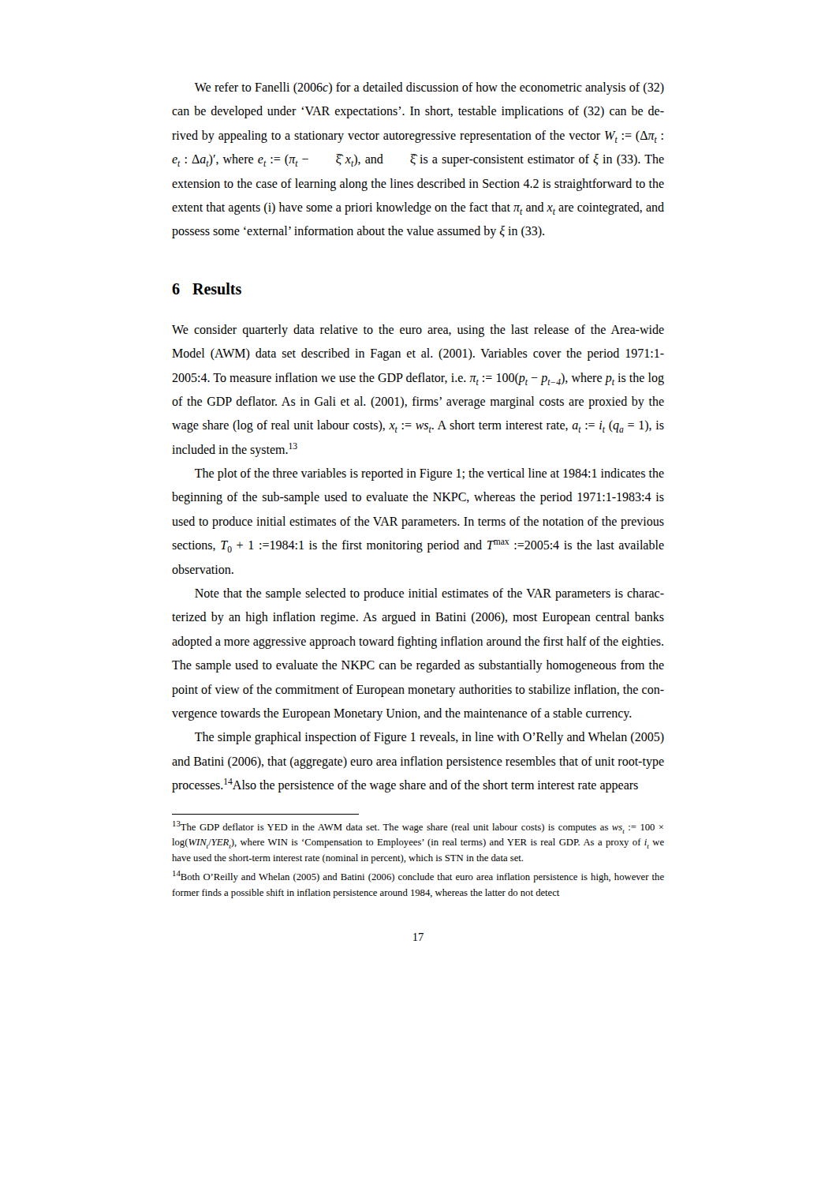We refer to Fanelli (2006c) for a detailed discussion of how the econometric analysis of (32) can be developed under ‘VAR expectations’. In short, testable implications of (32) can be derived by appealing to a stationary vector autoregressive representation of the vector Wt := (Δπt : et : Δat)′, where et := (πt − ξ̂ xt), and ξ̂ is a super-consistent estimator of ξ in (33). The extension to the case of learning along the lines described in Section 4.2 is straightforward to the extent that agents (i) have some a priori knowledge on the fact that πt and xt are cointegrated, and possess some ‘external’ information about the value assumed by ξ in (33).
6 Results
We consider quarterly data relative to the euro area, using the last release of the Area-wide Model (AWM) data set described in Fagan et al. (2001). Variables cover the period 1971:1-2005:4. To measure inflation we use the GDP deflator, i.e. πt := 100(pt − pt−4), where pt is the log of the GDP deflator. As in Gali et al. (2001), firms’ average marginal costs are proxied by the wage share (log of real unit labour costs), xt := wst. A short term interest rate, at := it (qa = 1), is included in the system.13
The plot of the three variables is reported in Figure 1; the vertical line at 1984:1 indicates the beginning of the sub-sample used to evaluate the NKPC, whereas the period 1971:1-1983:4 is used to produce initial estimates of the VAR parameters. In terms of the notation of the previous sections, T0 + 1 :=1984:1 is the first monitoring period and Tmax :=2005:4 is the last available observation.
Note that the sample selected to produce initial estimates of the VAR parameters is characterized by an high inflation regime. As argued in Batini (2006), most European central banks adopted a more aggressive approach toward fighting inflation around the first half of the eighties. The sample used to evaluate the NKPC can be regarded as substantially homogeneous from the point of view of the commitment of European monetary authorities to stabilize inflation, the convergence towards the European Monetary Union, and the maintenance of a stable currency.
The simple graphical inspection of Figure 1 reveals, in line with O’Relly and Whelan (2005) and Batini (2006), that (aggregate) euro area inflation persistence resembles that of unit root-type processes.14Also the persistence of the wage share and of the short term interest rate appears
13The GDP deflator is YED in the AWM data set. The wage share (real unit labour costs) is computes as wst := 100 × log(WINt/YERt), where WIN is ‘Compensation to Employees’ (in real terms) and YER is real GDP. As a proxy of it we have used the short-term interest rate (nominal in percent), which is STN in the data set.
14Both O’Reilly and Whelan (2005) and Batini (2006) conclude that euro area inflation persistence is high, however the former finds a possible shift in inflation persistence around 1984, whereas the latter do not detect
17